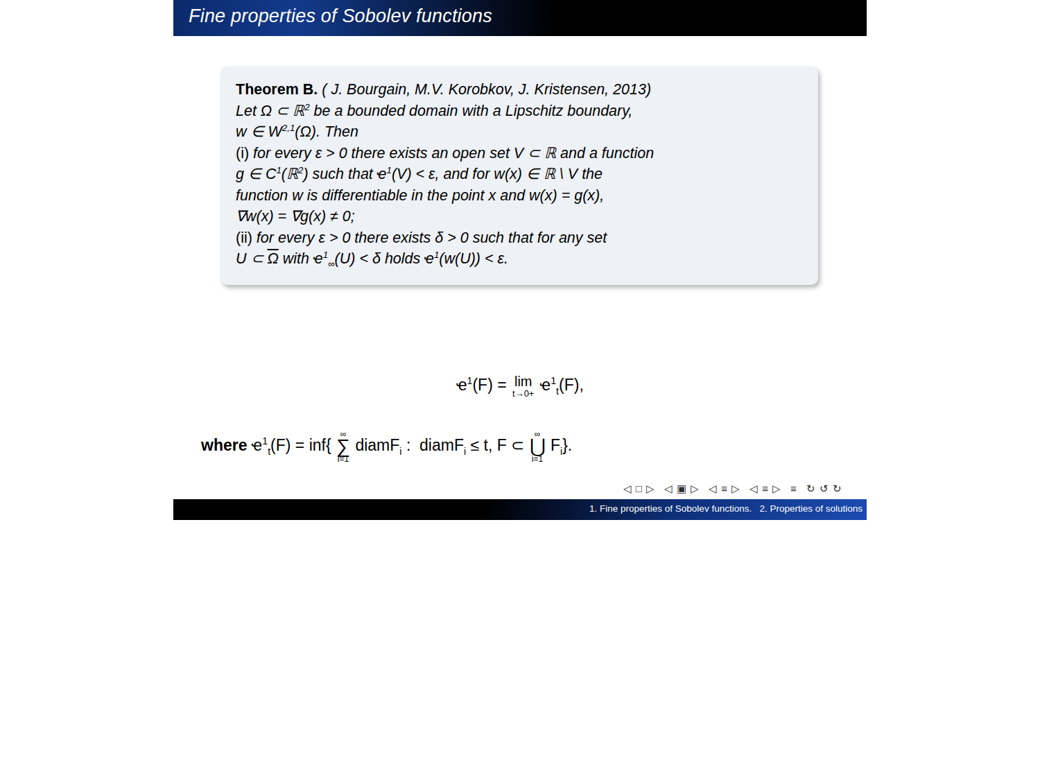Fine properties of Sobolev functions
Theorem B. ( J. Bourgain, M.V. Korobkov, J. Kristensen, 2013)
Let Ω ⊂ ℝ2 be a bounded domain with a Lipschitz boundary,
w ∈ W2,1(Ω). Then
(i) for every ε > 0 there exists an open set V ⊂ ℝ and a function
g ∈ C1(ℝ2) such that ҽ1(V) < ε, and for w(x) ∈ ℝ \ V the
function w is differentiable in the point x and w(x) = g(x),
∇w(x) = ∇g(x) ≠ 0;
(ii) for every ε > 0 there exists δ > 0 such that for any set
U ⊂ Ω with ҽ1∞(U) < δ holds ҽ1(w(U)) < ε.
ҽ1(F) = limt→0+ ҽ1t(F),
where ҽ1t(F) = inf{ ∞∑i=1 diamFi : diamFi ≤ t, F ⊂ ∞⋃i=1 Fi}.
◁□▷ ◁▣▷ ◁≡▷ ◁≡▷ ≡ ↻↺↻
1. Fine properties of Sobolev functions. 2. Properties of solutions